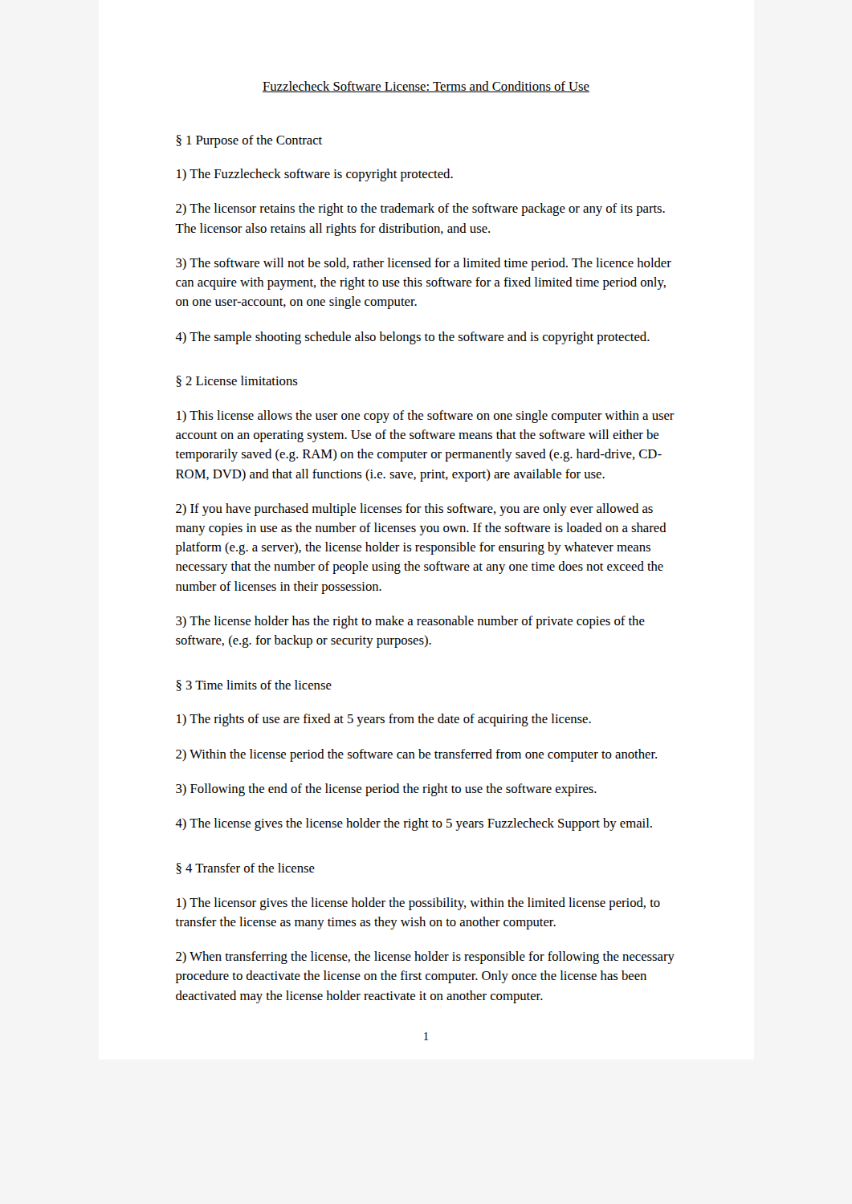Fuzzlecheck Software License: Terms and Conditions of Use
§ 1 Purpose of the Contract
1) The Fuzzlecheck software is copyright protected.
2) The licensor retains the right to the trademark of the software package or any of its parts. The licensor also retains all rights for distribution, and use.
3) The software will not be sold, rather licensed for a limited time period. The licence holder can acquire with payment, the right to use this software for a fixed limited time period only, on one user-account, on one single computer.
4) The sample shooting schedule also belongs to the software and is copyright protected.
§ 2 License limitations
1) This license allows the user one copy of the software on one single computer within a user account on an operating system. Use of the software means that the software will either be temporarily saved (e.g. RAM) on the computer or permanently saved (e.g. hard-drive, CD-ROM, DVD) and that all functions (i.e. save, print, export) are available for use.
2) If you have purchased multiple licenses for this software, you are only ever allowed as many copies in use as the number of licenses you own. If the software is loaded on a shared platform (e.g. a server), the license holder is responsible for ensuring by whatever means necessary that the number of people using the software at any one time does not exceed the number of licenses in their possession.
3) The license holder has the right to make a reasonable number of private copies of the software, (e.g. for backup or security purposes).
§ 3 Time limits of the license
1) The rights of use are fixed at 5 years from the date of acquiring the license.
2) Within the license period the software can be transferred from one computer to another.
3) Following the end of the license period the right to use the software expires.
4) The license gives the license holder the right to 5 years Fuzzlecheck Support by email.
§ 4 Transfer of the license
1) The licensor gives the license holder the possibility, within the limited license period, to transfer the license as many times as they wish on to another computer.
2) When transferring the license, the license holder is responsible for following the necessary procedure to deactivate the license on the first computer. Only once the license has been deactivated may the license holder reactivate it on another computer.
1